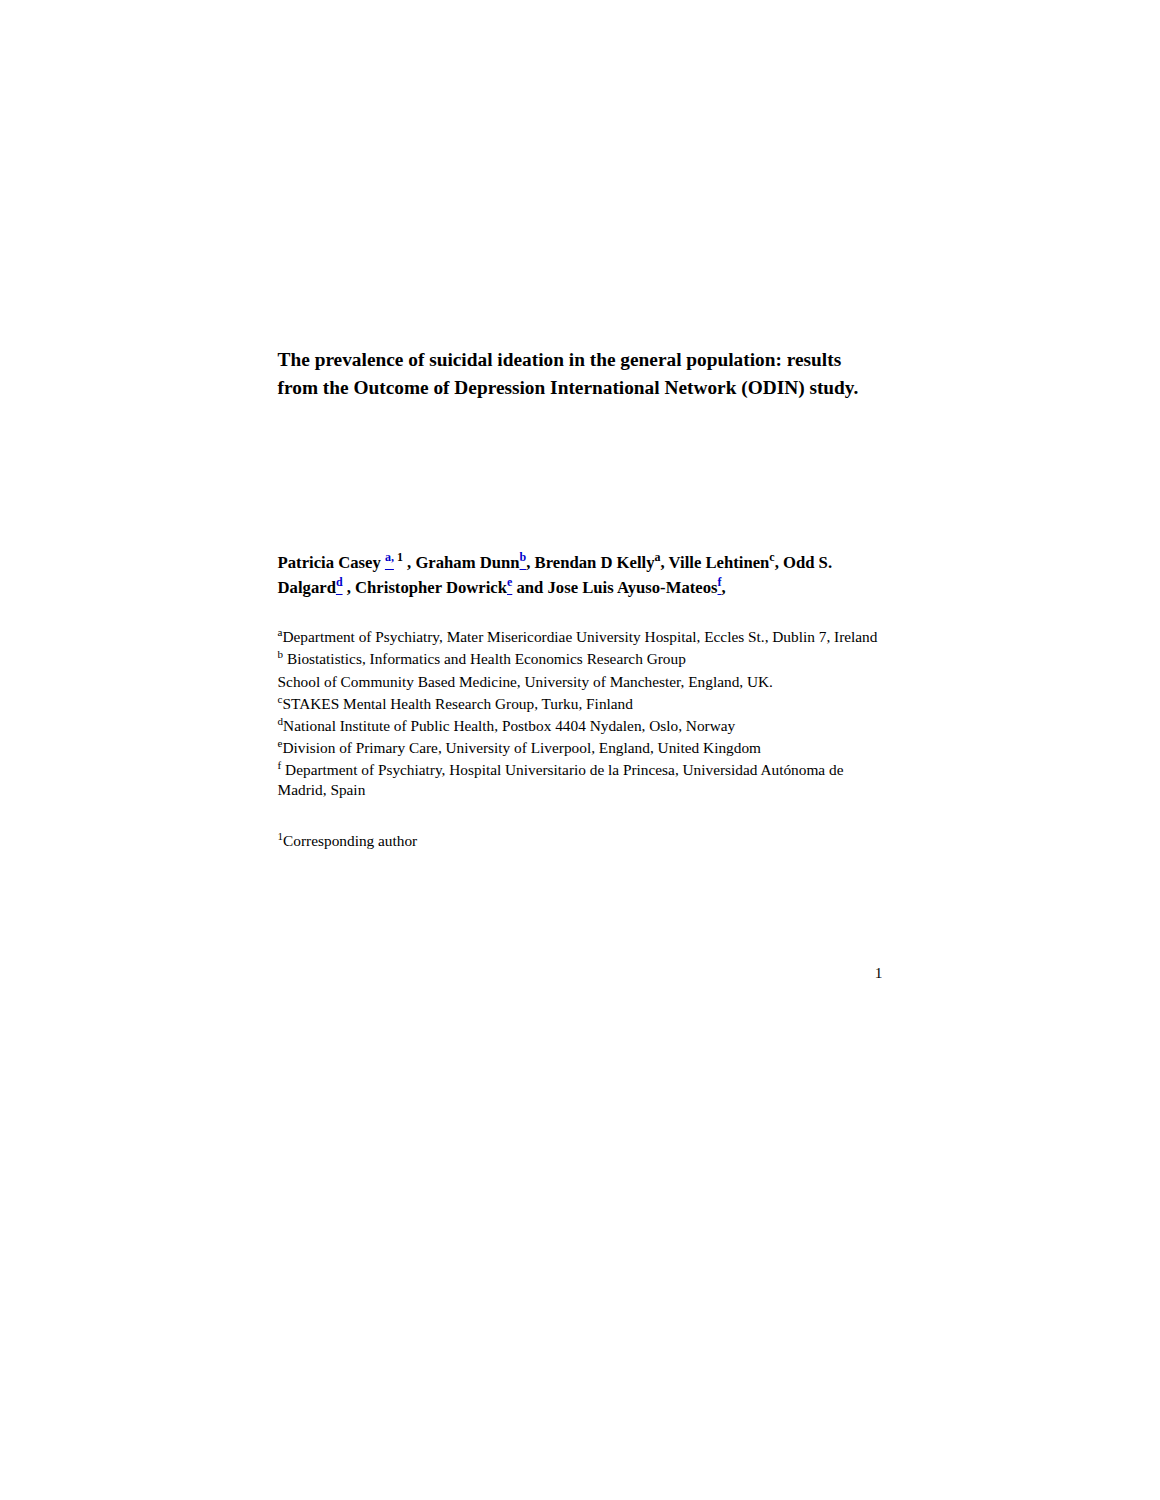The prevalence of suicidal ideation in the general population: results from the Outcome of Depression International Network (ODIN) study.
Patricia Casey a, 1 , Graham Dunnb, Brendan D Kellya, Ville Lehtinenc, Odd S. Dalgardd , Christopher Dowricke and Jose Luis Ayuso-Mateosf,
aDepartment of Psychiatry, Mater Misericordiae University Hospital, Eccles St., Dublin 7, Ireland
b Biostatistics, Informatics and Health Economics Research Group
School of Community Based Medicine, University of Manchester, England, UK.
cSTAKES Mental Health Research Group, Turku, Finland
dNational Institute of Public Health, Postbox 4404 Nydalen, Oslo, Norway
eDivision of Primary Care, University of Liverpool, England, United Kingdom
f Department of Psychiatry, Hospital Universitario de la Princesa, Universidad Autónoma de Madrid, Spain
1Corresponding author
1